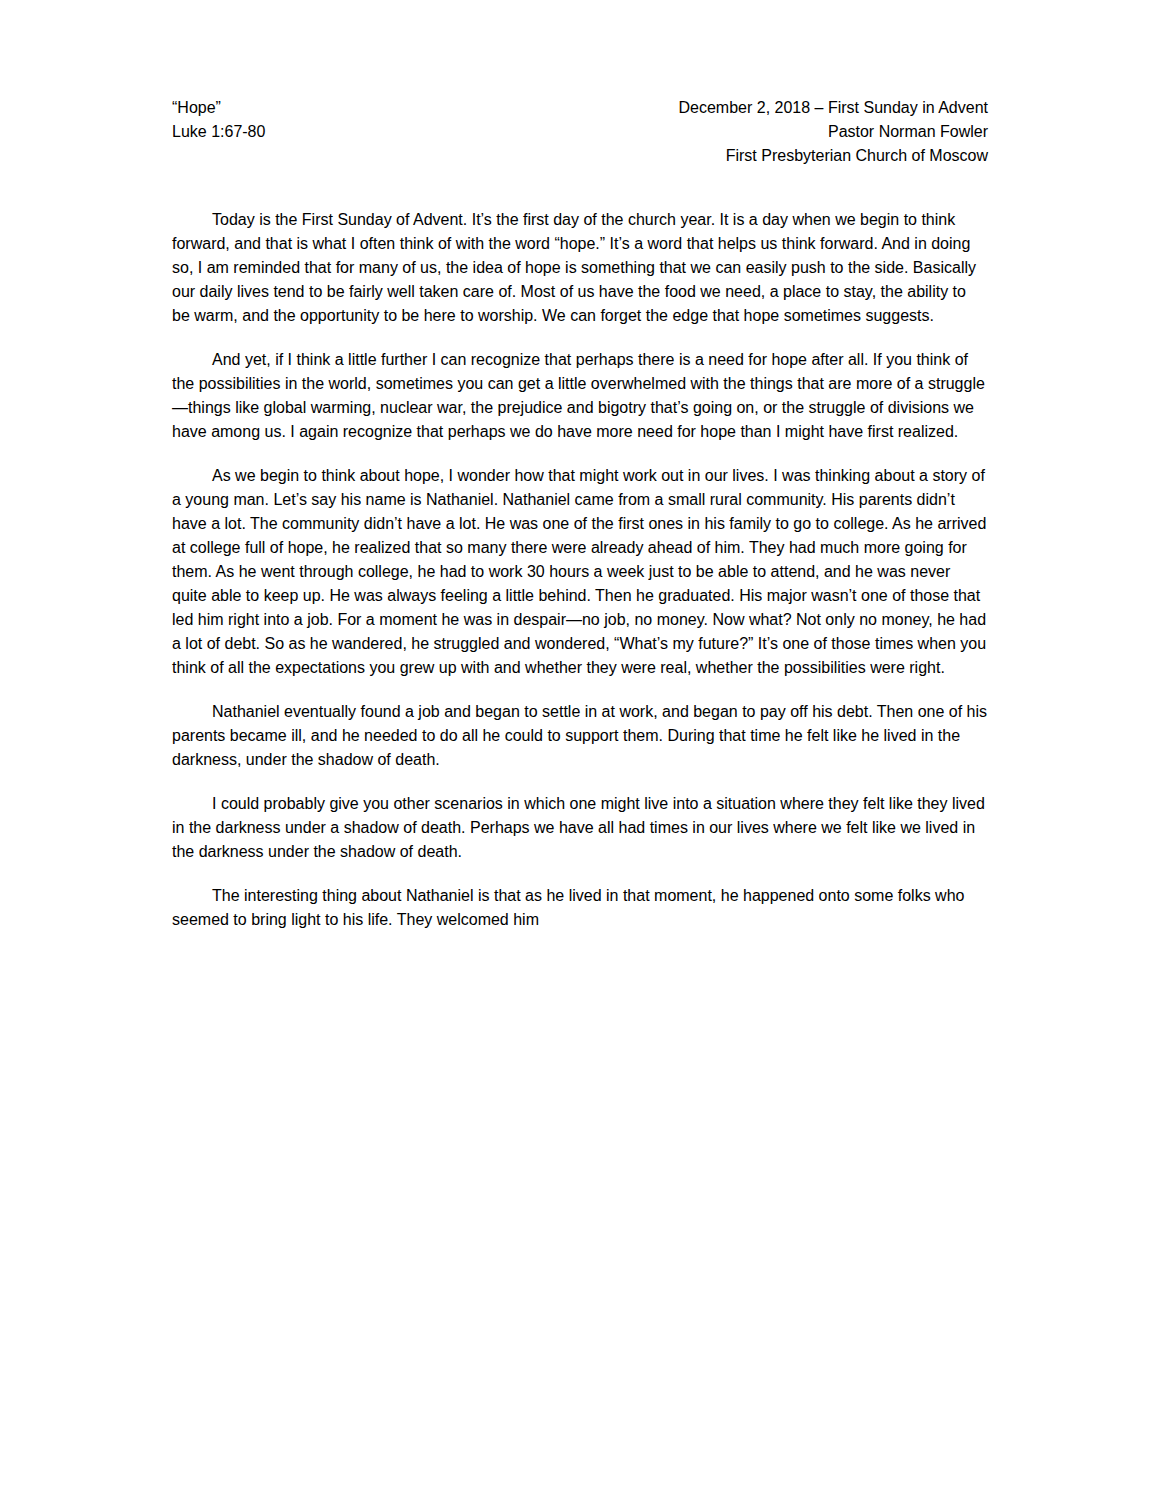“Hope”
December 2, 2018 – First Sunday in Advent
Luke 1:67-80
Pastor Norman Fowler
First Presbyterian Church of Moscow
Today is the First Sunday of Advent. It’s the first day of the church year. It is a day when we begin to think forward, and that is what I often think of with the word “hope.” It’s a word that helps us think forward. And in doing so, I am reminded that for many of us, the idea of hope is something that we can easily push to the side. Basically our daily lives tend to be fairly well taken care of. Most of us have the food we need, a place to stay, the ability to be warm, and the opportunity to be here to worship. We can forget the edge that hope sometimes suggests.
And yet, if I think a little further I can recognize that perhaps there is a need for hope after all. If you think of the possibilities in the world, sometimes you can get a little overwhelmed with the things that are more of a struggle—things like global warming, nuclear war, the prejudice and bigotry that’s going on, or the struggle of divisions we have among us. I again recognize that perhaps we do have more need for hope than I might have first realized.
As we begin to think about hope, I wonder how that might work out in our lives. I was thinking about a story of a young man. Let’s say his name is Nathaniel. Nathaniel came from a small rural community. His parents didn’t have a lot. The community didn’t have a lot. He was one of the first ones in his family to go to college. As he arrived at college full of hope, he realized that so many there were already ahead of him. They had much more going for them. As he went through college, he had to work 30 hours a week just to be able to attend, and he was never quite able to keep up. He was always feeling a little behind. Then he graduated. His major wasn’t one of those that led him right into a job. For a moment he was in despair—no job, no money. Now what? Not only no money, he had a lot of debt. So as he wandered, he struggled and wondered, “What’s my future?” It’s one of those times when you think of all the expectations you grew up with and whether they were real, whether the possibilities were right.
Nathaniel eventually found a job and began to settle in at work, and began to pay off his debt. Then one of his parents became ill, and he needed to do all he could to support them. During that time he felt like he lived in the darkness, under the shadow of death.
I could probably give you other scenarios in which one might live into a situation where they felt like they lived in the darkness under a shadow of death. Perhaps we have all had times in our lives where we felt like we lived in the darkness under the shadow of death.
The interesting thing about Nathaniel is that as he lived in that moment, he happened onto some folks who seemed to bring light to his life. They welcomed him